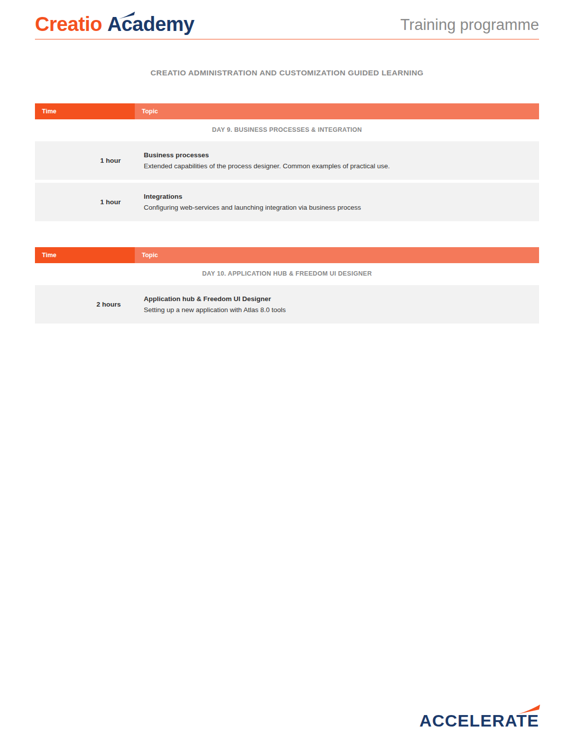Creatio Academy
Training programme
CREATIO ADMINISTRATION AND CUSTOMIZATION GUIDED LEARNING
| Time | Topic |
| --- | --- |
| DAY 9. BUSINESS PROCESSES & INTEGRATION |
| 1 hour | Business processes Extended capabilities of the process designer. Common examples of practical use. |
| 1 hour | Integrations Configuring web-services and launching integration via business process |
| Time | Topic |
| --- | --- |
| DAY 10. APPLICATION HUB & FREEDOM UI DESIGNER |
| 2 hours | Application hub & Freedom UI Designer Setting up a new application with Atlas 8.0 tools |
ACCELERATE